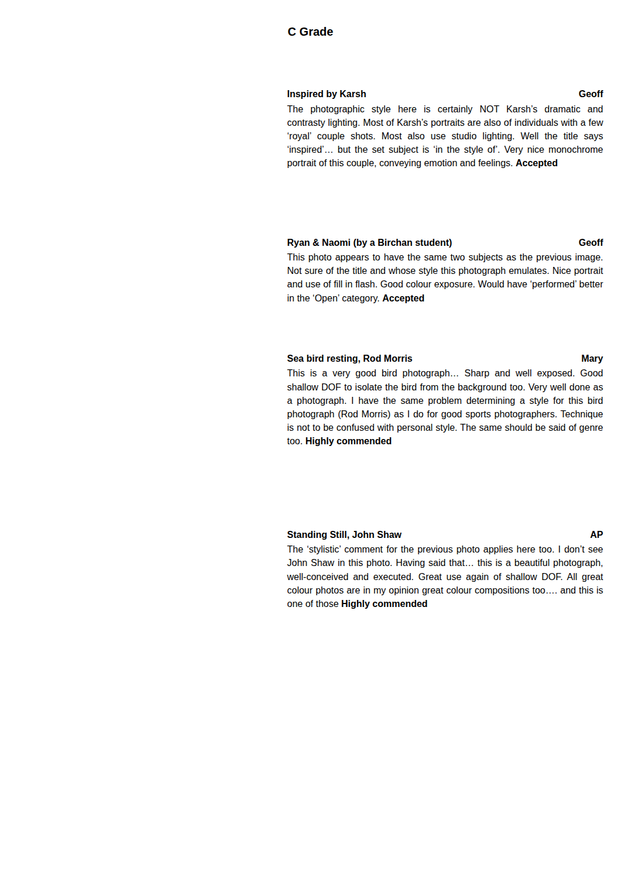C Grade
Inspired by Karsh Geoff
The photographic style here is certainly NOT Karsh’s dramatic and contrasty lighting. Most of Karsh’s portraits are also of individuals with a few ‘royal’ couple shots. Most also use studio lighting. Well the title says ‘inspired’… but the set subject is ‘in the style of’. Very nice monochrome portrait of this couple, conveying emotion and feelings. Accepted
Ryan & Naomi (by a Birchan student) Geoff
This photo appears to have the same two subjects as the previous image. Not sure of the title and whose style this photograph emulates. Nice portrait and use of fill in flash. Good colour exposure. Would have ‘performed’ better in the ‘Open’ category. Accepted
Sea bird resting, Rod Morris Mary
This is a very good bird photograph… Sharp and well exposed. Good shallow DOF to isolate the bird from the background too. Very well done as a photograph. I have the same problem determining a style for this bird photograph (Rod Morris) as I do for good sports photographers. Technique is not to be confused with personal style. The same should be said of genre too. Highly commended
Standing Still, John Shaw AP
The ‘stylistic’ comment for the previous photo applies here too. I don’t see John Shaw in this photo. Having said that… this is a beautiful photograph, well-conceived and executed. Great use again of shallow DOF. All great colour photos are in my opinion great colour compositions too…. and this is one of those Highly commended